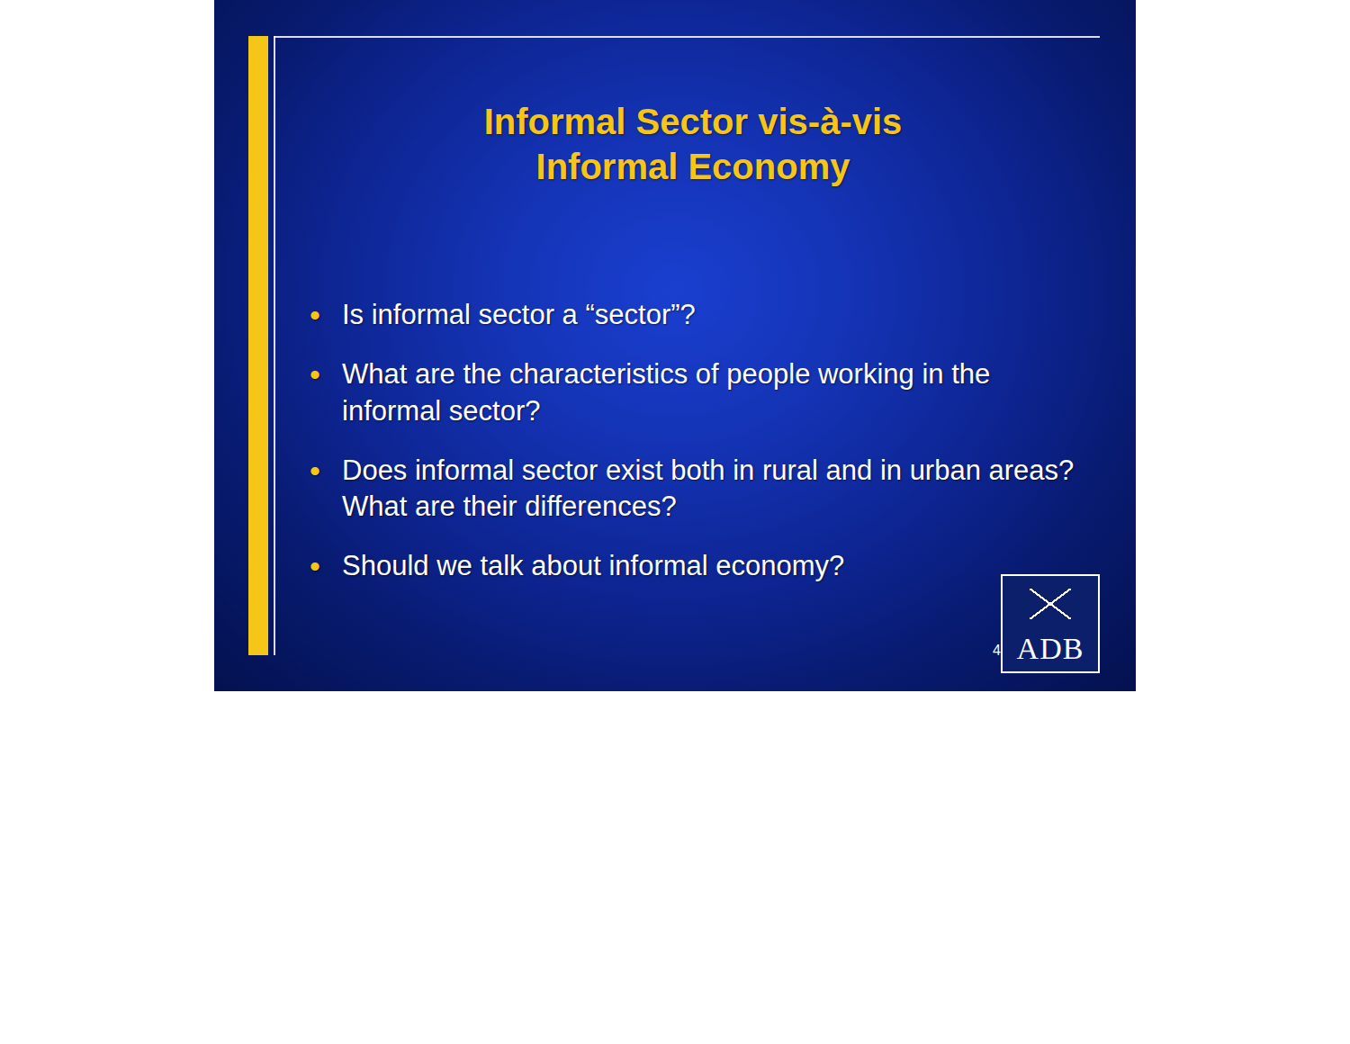Informal Sector vis-à-vis
Informal Economy
Is informal sector a “sector”?
What are the characteristics of people working in the informal sector?
Does informal sector exist both in rural and in urban areas? What are their differences?
Should we talk about informal economy?
4
ADB